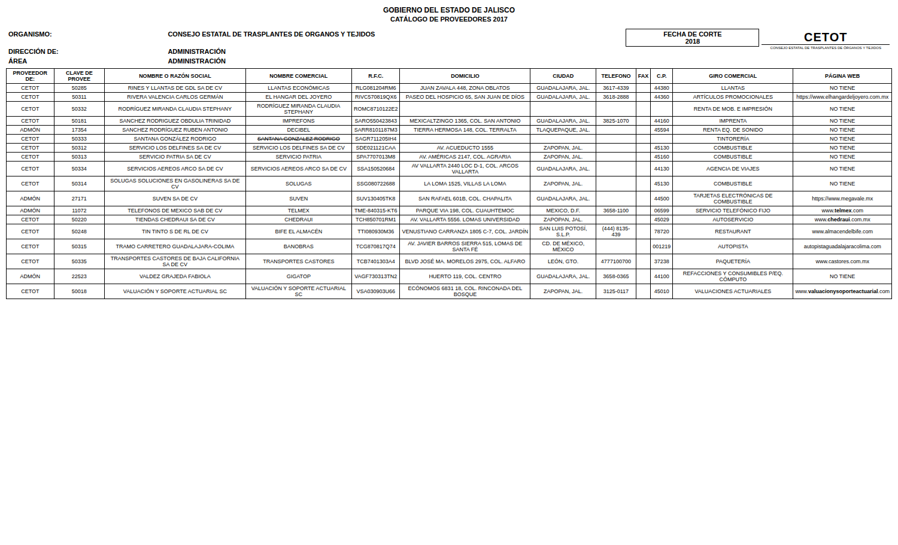GOBIERNO DEL ESTADO DE JALISCO
CATÁLOGO DE PROVEEDORES 2017
| ORGANISMO: | CONSEJO ESTATAL DE TRASPLANTES DE ORGANOS Y TEJIDOS | FECHA DE CORTE 2018 | CETOT CONSEJO ESTATAL DE TRASPLANTES DE ÓRGANOS Y TEJIDOS |
| DIRECCIÓN DE: | ADMINISTRACIÓN | |
| ÁREA | ADMINISTRACIÓN | |
| PROVEEDOR DE: | CLAVE DE PROVEE | NOMBRE O RAZÓN SOCIAL | NOMBRE COMERCIAL | R.F.C. | DOMICILIO | CIUDAD | TELEFONO | FAX | C.P. | GIRO COMERCIAL | PÁGINA WEB |
| --- | --- | --- | --- | --- | --- | --- | --- | --- | --- | --- | --- |
| CETOT | 50285 | RINES Y LLANTAS DE GDL SA DE CV | LLANTAS ECONÓMICAS | RLG081204RM6 | JUAN ZAVALA 448, ZONA OBLATOS | GUADALAJARA, JAL. | 3617-4339 | | 44380 | LLANTAS | NO TIENE |
| CETOT | 50311 | RIVERA VALENCIA CARLOS GERMÁN | EL HANGAR DEL JOYERO | RIVC570819QX6 | PASEO DEL HOSPICIO 65, SAN JUAN DE DÍOS | GUADALAJARA, JAL. | 3618-2888 | | 44360 | ARTÍCULOS PROMOCIONALES | https://www.elhangardeljoyero.com.mx |
| CETOT | 50332 | RODRÍGUEZ MIRANDA CLAUDIA STEPHANY | RODRÍGUEZ MIRANDA CLAUDIA STEPHANY | ROMC8710122E2 | | | | | | RENTA DE MOB. E IMPRESIÓN | NO TIENE |
| CETOT | 50181 | SANCHEZ RODRIGUEZ OBDULIA TRINIDAD | IMPREFONS | SARO550423843 | MEXICALTZINGO 1365, COL. SAN ANTONIO | GUADALAJARA, JAL. | 3825-1070 | | 44160 | IMPRENTA | NO TIENE |
| ADMÓN | 17354 | SANCHEZ RODRÍGUEZ RUBEN ANTONIO | DECIBEL | SARR8101187M3 | TIERRA HERMOSA 148, COL. TERRALTA | TLAQUEPAQUE, JAL. | | | 45594 | RENTA EQ. DE SONIDO | NO TIENE |
| CETOT | 50333 | SANTANA GONZÁLEZ RODRIGO | SANTANA GONZALEZ RODRIGO | SAGR711205IH4 | | | | | | TINTORERÍA | NO TIENE |
| CETOT | 50312 | SERVICIO LOS DELFINES SA DE CV | SERVICIO LOS DELFINES SA DE CV | SDE021121CAA | AV. ACUEDUCTO 1555 | ZAPOPAN, JAL. | | | 45130 | COMBUSTIBLE | NO TIENE |
| CETOT | 50313 | SERVICIO PATRIA SA DE CV | SERVICIO PATRIA | SPA7707013M8 | AV. AMÉRICAS 2147, COL. AGRARIA | ZAPOPAN, JAL. | | | 45160 | COMBUSTIBLE | NO TIENE |
| CETOT | 50334 | SERVICIOS AEREOS ARCO SA DE CV | SERVICIOS AEREOS ARCO SA DE CV | SSA150520684 | AV VALLARTA 2440 LOC D-1, COL. ARCOS VALLARTA | GUADALAJARA, JAL. | | | 44130 | AGENCIA DE VIAJES | NO TIENE |
| CETOT | 50314 | SOLUGAS SOLUCIONES EN GASOLINERAS SA DE CV | SOLUGAS | SSG080722688 | LA LOMA 1525, VILLAS LA LOMA | ZAPOPAN, JAL. | | | 45130 | COMBUSTIBLE | NO TIENE |
| ADMÓN | 27171 | SUVEN SA DE CV | SUVEN | SUV130405TK8 | SAN RAFAEL 601B, COL. CHAPALITA | GUADALAJARA, JAL. | | | 44500 | TARJETAS ELECTRÓNICAS DE COMBUSTIBLE | https://www.megavale.mx |
| ADMÓN | 11072 | TELEFONOS DE MEXICO SAB DE CV | TELMEX | TME-840315-KT6 | PARQUE VIA 198, COL. CUAUHTEMOC | MEXICO, D.F. | 3658-1100 | | 06599 | SERVICIO TELEFÓNICO FIJO | www. telmex .com |
| CETOT | 50220 | TIENDAS CHEDRAUI SA DE CV | CHEDRAUI | TCH850701RM1 | AV. VALLARTA 5556. LOMAS UNIVERSIDAD | ZAPOPAN, JAL. | | | 45029 | AUTOSERVICIO | www. chedraui .com.mx |
| CETOT | 50248 | TIN TINTO S DE RL DE CV | BIFE EL ALMACÉN | TTI080930M36 | VENUSTIANO CARRANZA 1805 C-7, COL. JARDÍN | SAN LUIS POTOSÍ, S.L.P. | (444) 8135-439 | | 78720 | RESTAURANT | www.almacendelbife.com |
| CETOT | 50315 | TRAMO CARRETERO GUADALAJARA-COLIMA | BANOBRAS | TCG870817Q74 | AV. JAVIER BARROS SIERRA 515, LOMAS DE SANTA FÉ | CD. DE MÉXICO, MÉXICO | | | 001219 | AUTOPISTA | autopistaguadalajaracolima.com |
| CETOT | 50335 | TRANSPORTES CASTORES DE BAJA CALIFORNIA SA DE CV | TRANSPORTES CASTORES | TCB7401303A4 | BLVD JOSÉ MA. MORELOS 2975, COL. ALFARO | LEÓN, GTO. | 4777100700 | | 37238 | PAQUETERÍA | www.castores.com.mx |
| ADMÓN | 22523 | VALDEZ GRAJEDA FABIOLA | GIGATOP | VAGF730313TN2 | HUERTO 119, COL. CENTRO | GUADALAJARA, JAL. | 3658-0365 | | 44100 | REFACCIONES Y CONSUMIBLES P/EQ. CÓMPUTO | NO TIENE |
| CETOT | 50018 | VALUACIÓN Y SOPORTE ACTUARIAL SC | VALUACIÓN Y SOPORTE ACTUARIAL SC | VSA030903U66 | ECÓNOMOS 6831 18, COL. RINCONADA DEL BOSQUE | ZAPOPAN, JAL. | 3125-0117 | | 45010 | VALUACIONES ACTUARIALES | www. valuacionysoporteactuarial .com |